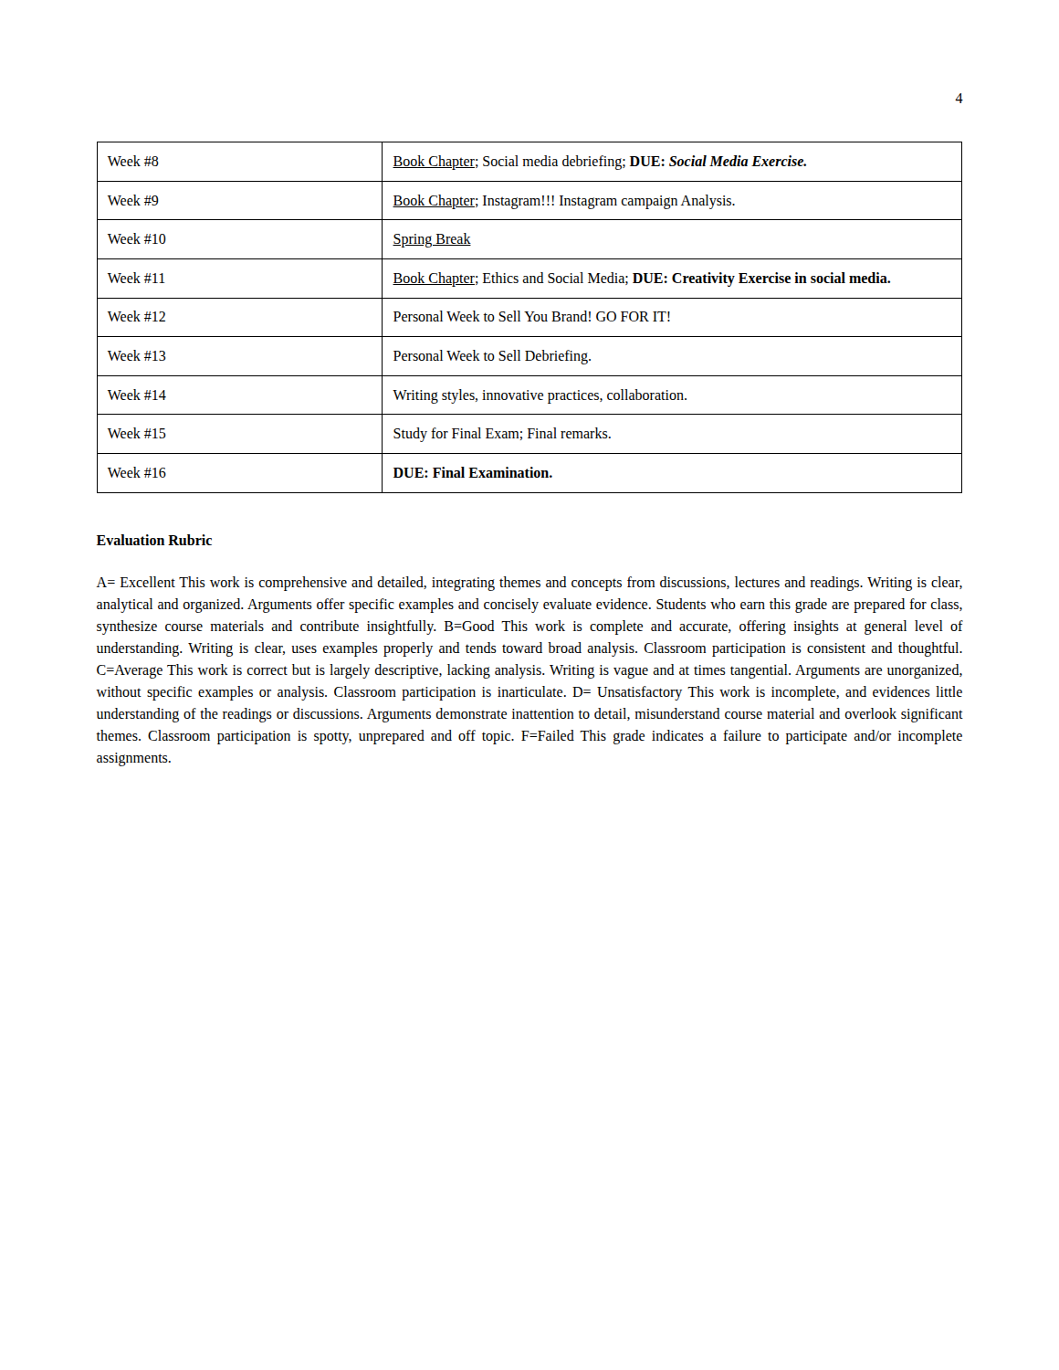4
| Week #8 | Book Chapter ; Social media debriefing; DUE: Social Media Exercise. |
| Week #9 | Book Chapter ; Instagram!!! Instagram campaign Analysis. |
| Week #10 | Spring Break |
| Week #11 | Book Chapter ; Ethics and Social Media; DUE: Creativity Exercise in social media. |
| Week #12 | Personal Week to Sell You Brand! GO FOR IT! |
| Week #13 | Personal Week to Sell Debriefing. |
| Week #14 | Writing styles, innovative practices, collaboration. |
| Week #15 | Study for Final Exam; Final remarks. |
| Week #16 | DUE: Final Examination. |
Evaluation Rubric
A= Excellent This work is comprehensive and detailed, integrating themes and concepts from discussions, lectures and readings. Writing is clear, analytical and organized. Arguments offer specific examples and concisely evaluate evidence. Students who earn this grade are prepared for class, synthesize course materials and contribute insightfully. B=Good This work is complete and accurate, offering insights at general level of understanding. Writing is clear, uses examples properly and tends toward broad analysis. Classroom participation is consistent and thoughtful. C=Average This work is correct but is largely descriptive, lacking analysis. Writing is vague and at times tangential. Arguments are unorganized, without specific examples or analysis. Classroom participation is inarticulate. D= Unsatisfactory This work is incomplete, and evidences little understanding of the readings or discussions. Arguments demonstrate inattention to detail, misunderstand course material and overlook significant themes. Classroom participation is spotty, unprepared and off topic. F=Failed This grade indicates a failure to participate and/or incomplete assignments.